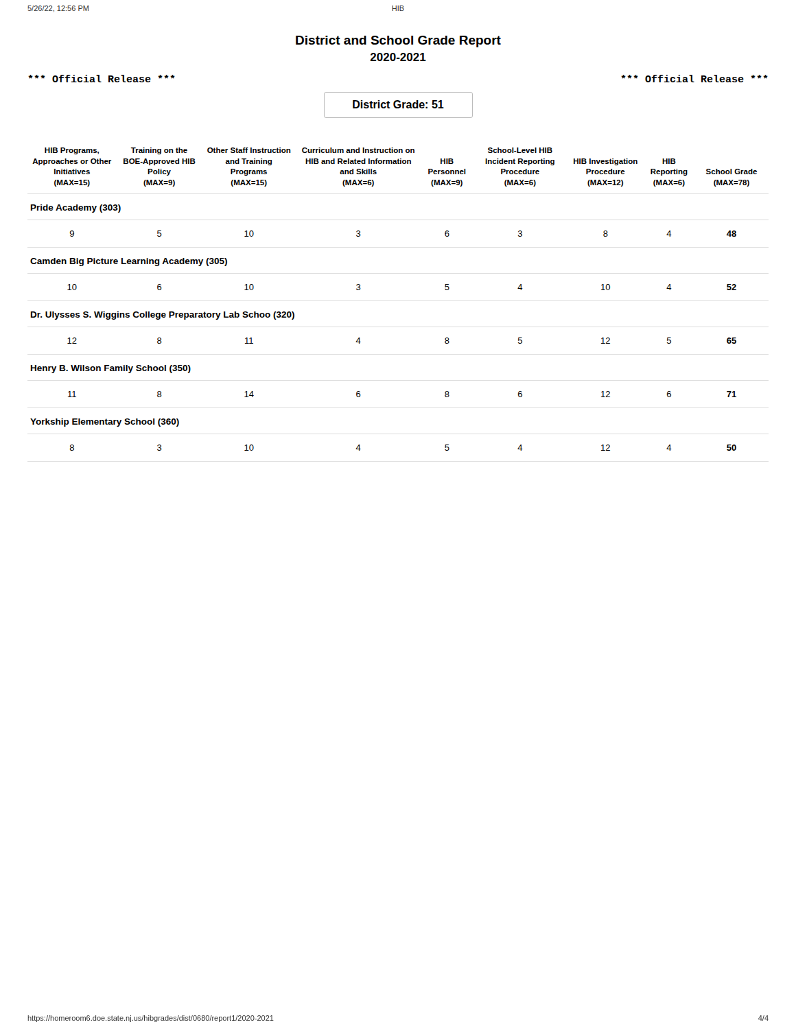5/26/22, 12:56 PM HIB
District and School Grade Report
2020-2021
*** Official Release *** *** Official Release ***
District Grade: 51
| HIB Programs, Approaches or Other Initiatives (MAX=15) | Training on the BOE-Approved HIB Policy (MAX=9) | Other Staff Instruction and Training Programs (MAX=15) | Curriculum and Instruction on HIB and Related Information and Skills (MAX=6) | HIB Personnel (MAX=9) | School-Level HIB Incident Reporting Procedure (MAX=6) | HIB Investigation Procedure (MAX=12) | HIB Reporting (MAX=6) | School Grade (MAX=78) |
| --- | --- | --- | --- | --- | --- | --- | --- | --- |
| Pride Academy (303) |
| 9 | 5 | 10 | 3 | 6 | 3 | 8 | 4 | 48 |
| Camden Big Picture Learning Academy (305) |
| 10 | 6 | 10 | 3 | 5 | 4 | 10 | 4 | 52 |
| Dr. Ulysses S. Wiggins College Preparatory Lab Schoo (320) |
| 12 | 8 | 11 | 4 | 8 | 5 | 12 | 5 | 65 |
| Henry B. Wilson Family School (350) |
| 11 | 8 | 14 | 6 | 8 | 6 | 12 | 6 | 71 |
| Yorkship Elementary School (360) |
| 8 | 3 | 10 | 4 | 5 | 4 | 12 | 4 | 50 |
https://homeroom6.doe.state.nj.us/hibgrades/dist/0680/report1/2020-2021 4/4